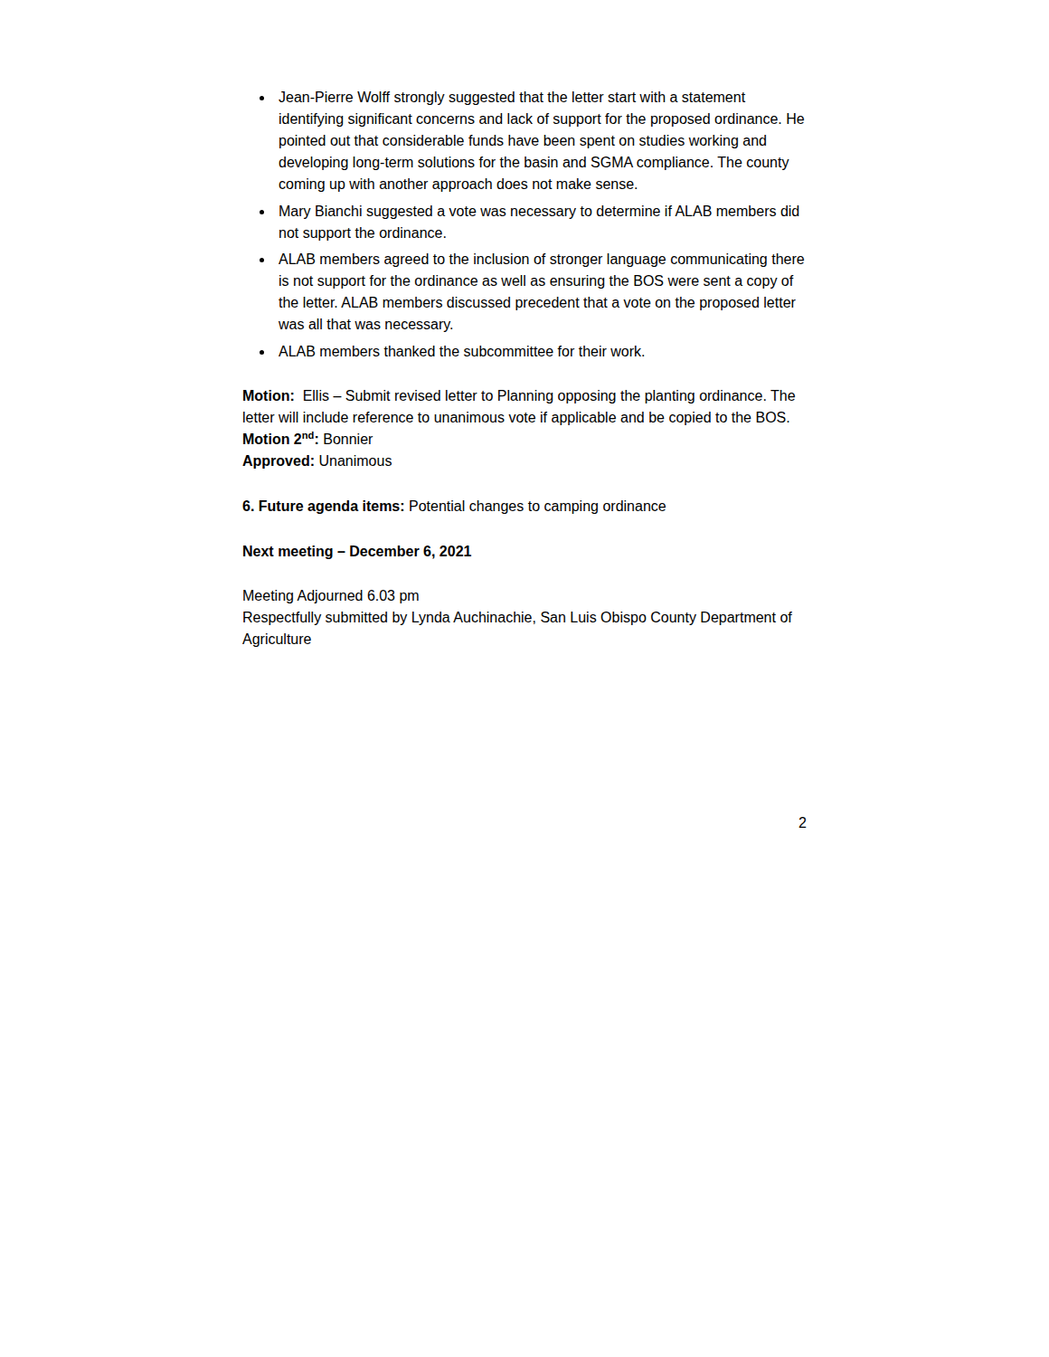Jean-Pierre Wolff strongly suggested that the letter start with a statement identifying significant concerns and lack of support for the proposed ordinance. He pointed out that considerable funds have been spent on studies working and developing long-term solutions for the basin and SGMA compliance. The county coming up with another approach does not make sense.
Mary Bianchi suggested a vote was necessary to determine if ALAB members did not support the ordinance.
ALAB members agreed to the inclusion of stronger language communicating there is not support for the ordinance as well as ensuring the BOS were sent a copy of the letter. ALAB members discussed precedent that a vote on the proposed letter was all that was necessary.
ALAB members thanked the subcommittee for their work.
Motion: Ellis – Submit revised letter to Planning opposing the planting ordinance. The letter will include reference to unanimous vote if applicable and be copied to the BOS.
Motion 2nd: Bonnier
Approved: Unanimous
6. Future agenda items: Potential changes to camping ordinance
Next meeting – December 6, 2021
Meeting Adjourned 6.03 pm
Respectfully submitted by Lynda Auchinachie, San Luis Obispo County Department of Agriculture
2